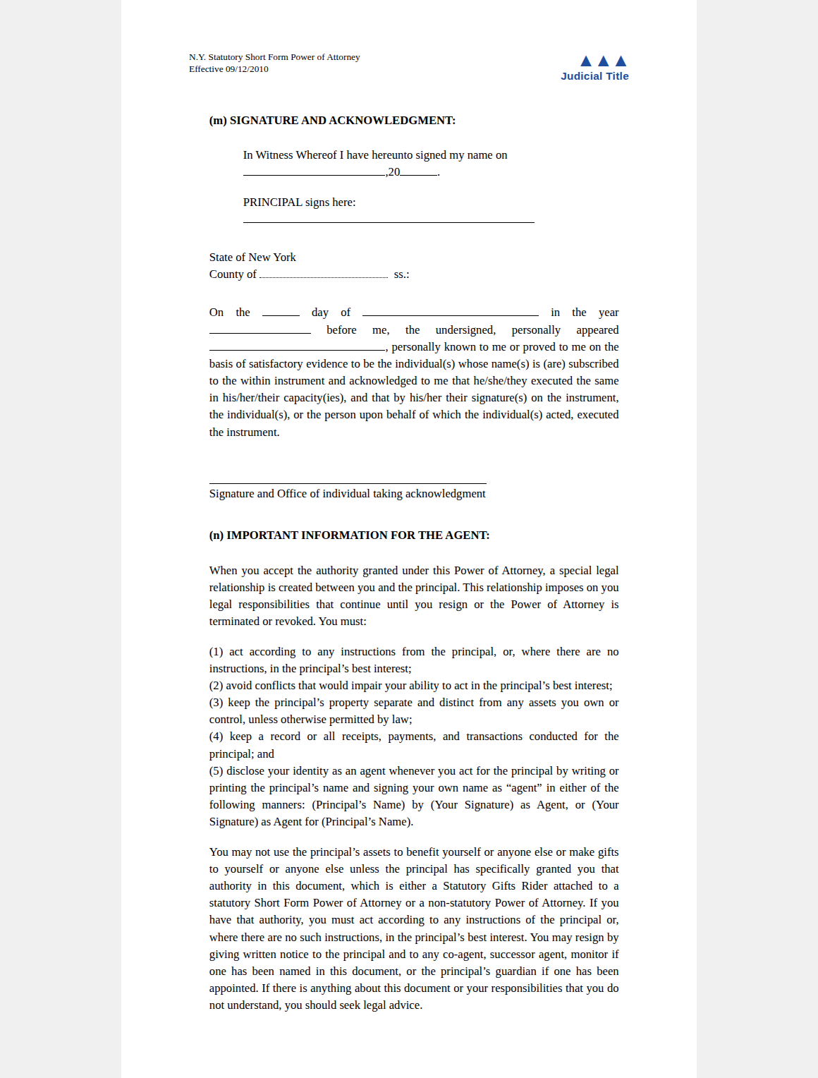N.Y. Statutory Short Form Power of Attorney
Effective 09/12/2010
▲▲▲
Judicial Title
(m) SIGNATURE AND ACKNOWLEDGMENT:
In Witness Whereof I have hereunto signed my name on ,20 .
PRINCIPAL signs here:
State of New York
County of ss.:
On the day of in the year before me, the undersigned, personally appeared , personally known to me or proved to me on the basis of satisfactory evidence to be the individual(s) whose name(s) is (are) subscribed to the within instrument and acknowledged to me that he/she/they executed the same in his/her/their capacity(ies), and that by his/her their signature(s) on the instrument, the individual(s), or the person upon behalf of which the individual(s) acted, executed the instrument.
Signature and Office of individual taking acknowledgment
(n) IMPORTANT INFORMATION FOR THE AGENT:
When you accept the authority granted under this Power of Attorney, a special legal relationship is created between you and the principal. This relationship imposes on you legal responsibilities that continue until you resign or the Power of Attorney is terminated or revoked. You must:
(1) act according to any instructions from the principal, or, where there are no instructions, in the principal’s best interest;
(2) avoid conflicts that would impair your ability to act in the principal’s best interest;
(3) keep the principal’s property separate and distinct from any assets you own or control, unless otherwise permitted by law;
(4) keep a record or all receipts, payments, and transactions conducted for the principal; and
(5) disclose your identity as an agent whenever you act for the principal by writing or printing the principal’s name and signing your own name as “agent” in either of the following manners: (Principal’s Name) by (Your Signature) as Agent, or (Your Signature) as Agent for (Principal’s Name).
You may not use the principal’s assets to benefit yourself or anyone else or make gifts to yourself or anyone else unless the principal has specifically granted you that authority in this document, which is either a Statutory Gifts Rider attached to a statutory Short Form Power of Attorney or a non-statutory Power of Attorney. If you have that authority, you must act according to any instructions of the principal or, where there are no such instructions, in the principal’s best interest. You may resign by giving written notice to the principal and to any co-agent, successor agent, monitor if one has been named in this document, or the principal’s guardian if one has been appointed. If there is anything about this document or your responsibilities that you do not understand, you should seek legal advice.